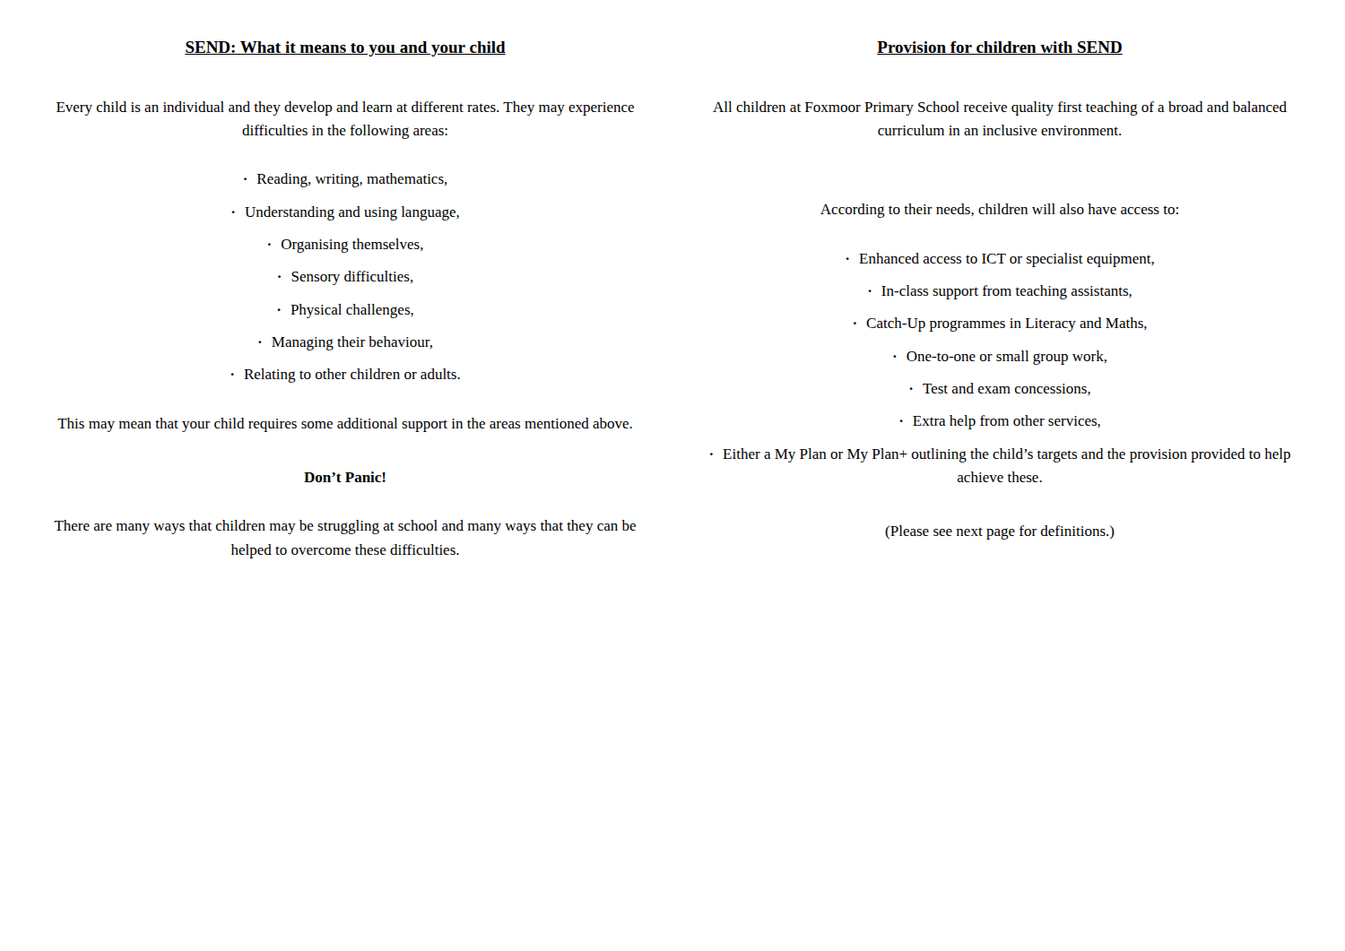SEND: What it means to you and your child
Every child is an individual and they develop and learn at different rates. They may experience difficulties in the following areas:
Reading, writing, mathematics,
Understanding and using language,
Organising themselves,
Sensory difficulties,
Physical challenges,
Managing their behaviour,
Relating to other children or adults.
This may mean that your child requires some additional support in the areas mentioned above.
Don’t Panic!
There are many ways that children may be struggling at school and many ways that they can be helped to overcome these difficulties.
Provision for children with SEND
All children at Foxmoor Primary School receive quality first teaching of a broad and balanced curriculum in an inclusive environment.
According to their needs, children will also have access to:
Enhanced access to ICT or specialist equipment,
In-class support from teaching assistants,
Catch-Up programmes in Literacy and Maths,
One-to-one or small group work,
Test and exam concessions,
Extra help from other services,
Either a My Plan or My Plan+ outlining the child’s targets and the provision provided to help achieve these.
(Please see next page for definitions.)